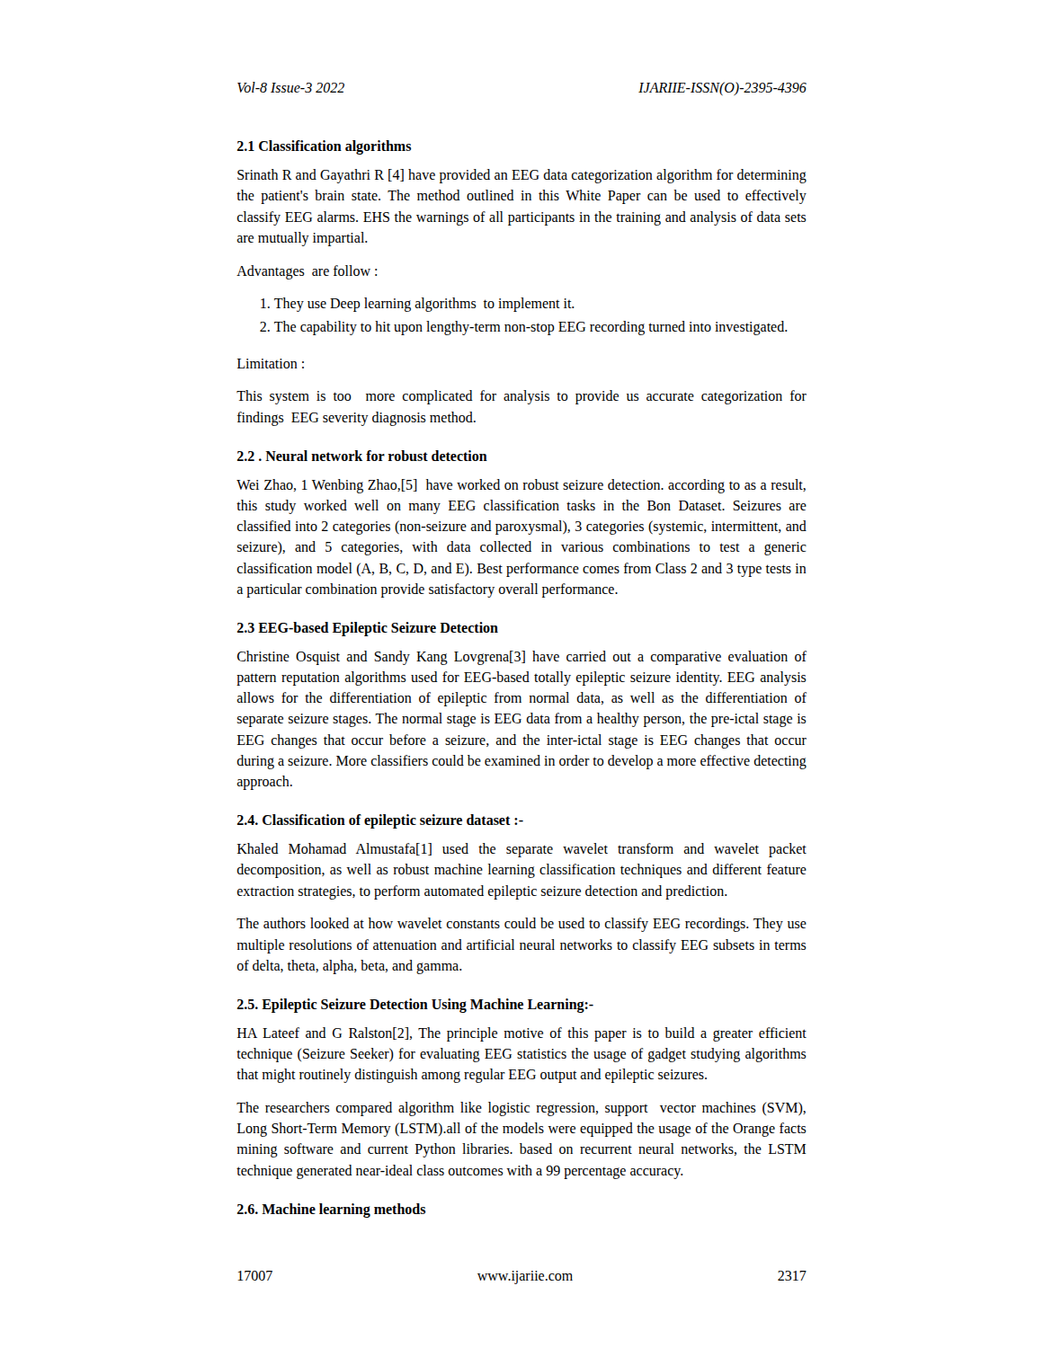Vol-8 Issue-3 2022 IJARIIE-ISSN(O)-2395-4396
2.1 Classification algorithms
Srinath R and Gayathri R [4] have provided an EEG data categorization algorithm for determining the patient's brain state. The method outlined in this White Paper can be used to effectively classify EEG alarms. EHS the warnings of all participants in the training and analysis of data sets are mutually impartial.
Advantages are follow :
They use Deep learning algorithms to implement it.
The capability to hit upon lengthy-term non-stop EEG recording turned into investigated.
Limitation :
This system is too more complicated for analysis to provide us accurate categorization for findings EEG severity diagnosis method.
2.2 . Neural network for robust detection
Wei Zhao, 1 Wenbing Zhao,[5] have worked on robust seizure detection. according to as a result, this study worked well on many EEG classification tasks in the Bon Dataset. Seizures are classified into 2 categories (non-seizure and paroxysmal), 3 categories (systemic, intermittent, and seizure), and 5 categories, with data collected in various combinations to test a generic classification model (A, B, C, D, and E). Best performance comes from Class 2 and 3 type tests in a particular combination provide satisfactory overall performance.
2.3 EEG-based Epileptic Seizure Detection
Christine Osquist and Sandy Kang Lovgrena[3] have carried out a comparative evaluation of pattern reputation algorithms used for EEG-based totally epileptic seizure identity. EEG analysis allows for the differentiation of epileptic from normal data, as well as the differentiation of separate seizure stages. The normal stage is EEG data from a healthy person, the pre-ictal stage is EEG changes that occur before a seizure, and the inter-ictal stage is EEG changes that occur during a seizure. More classifiers could be examined in order to develop a more effective detecting approach.
2.4. Classification of epileptic seizure dataset :-
Khaled Mohamad Almustafa[1] used the separate wavelet transform and wavelet packet decomposition, as well as robust machine learning classification techniques and different feature extraction strategies, to perform automated epileptic seizure detection and prediction.
The authors looked at how wavelet constants could be used to classify EEG recordings. They use multiple resolutions of attenuation and artificial neural networks to classify EEG subsets in terms of delta, theta, alpha, beta, and gamma.
2.5. Epileptic Seizure Detection Using Machine Learning:-
HA Lateef and G Ralston[2], The principle motive of this paper is to build a greater efficient technique (Seizure Seeker) for evaluating EEG statistics the usage of gadget studying algorithms that might routinely distinguish among regular EEG output and epileptic seizures.
The researchers compared algorithm like logistic regression, support vector machines (SVM), Long Short-Term Memory (LSTM).all of the models were equipped the usage of the Orange facts mining software and current Python libraries. based on recurrent neural networks, the LSTM technique generated near-ideal class outcomes with a 99 percentage accuracy.
2.6. Machine learning methods
17007 www.ijariie.com 2317